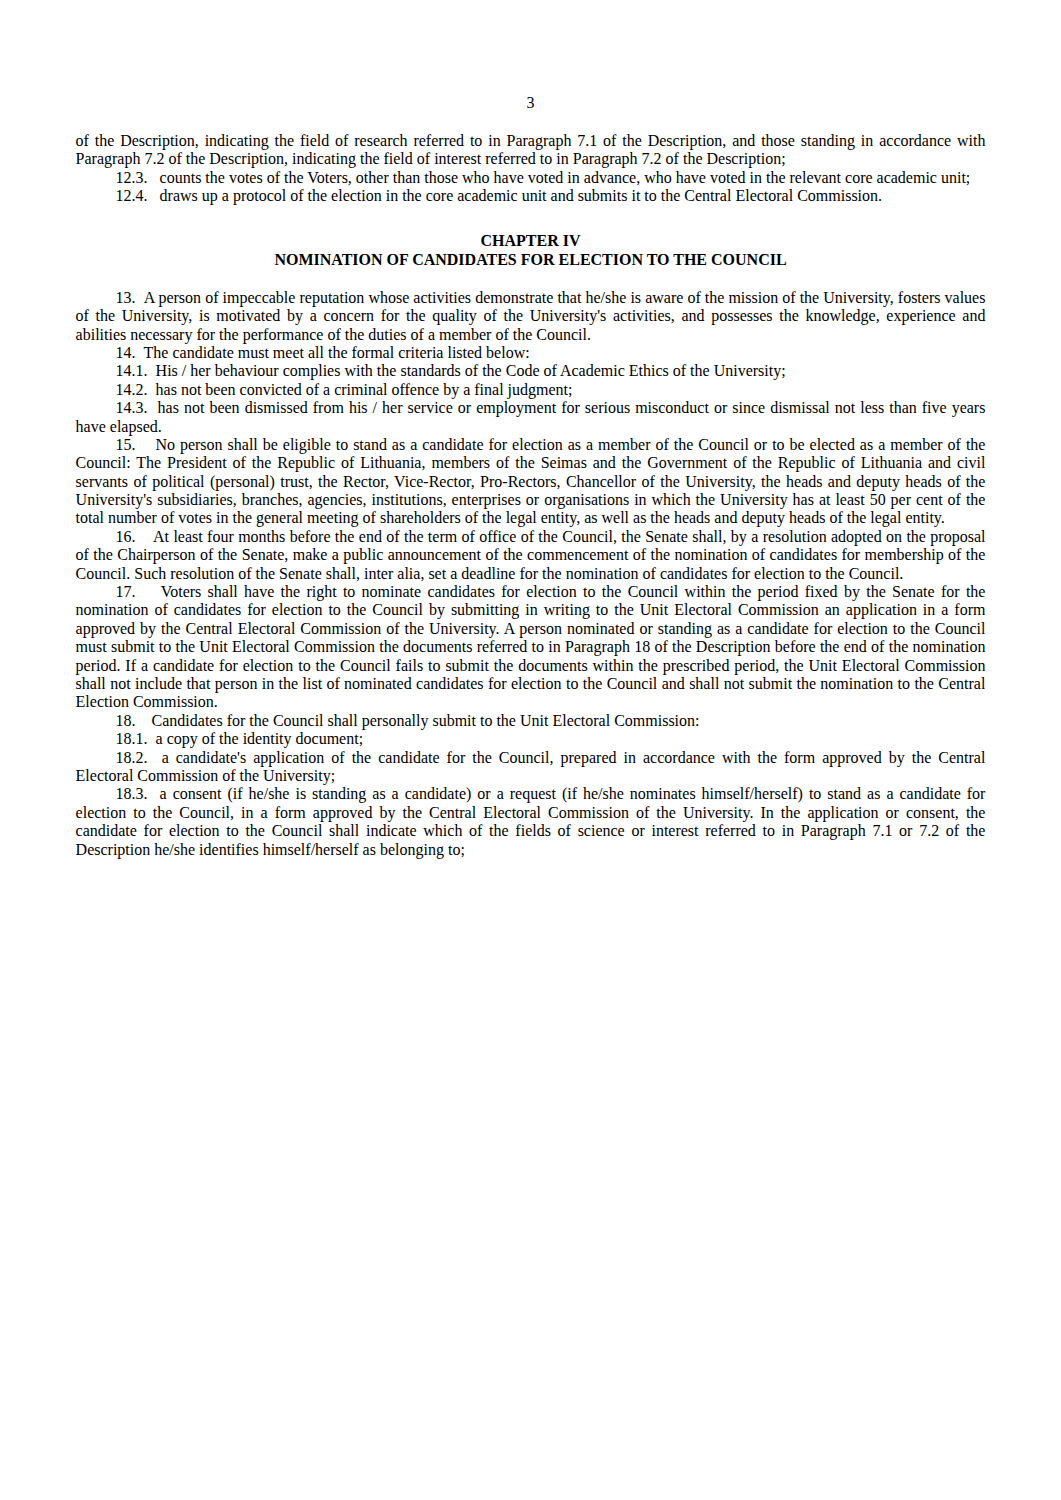3
of the Description, indicating the field of research referred to in Paragraph 7.1 of the Description, and those standing in accordance with Paragraph 7.2 of the Description, indicating the field of interest referred to in Paragraph 7.2 of the Description;
12.3. counts the votes of the Voters, other than those who have voted in advance, who have voted in the relevant core academic unit;
12.4. draws up a protocol of the election in the core academic unit and submits it to the Central Electoral Commission.
CHAPTER IV NOMINATION OF CANDIDATES FOR ELECTION TO THE COUNCIL
13. A person of impeccable reputation whose activities demonstrate that he/she is aware of the mission of the University, fosters values of the University, is motivated by a concern for the quality of the University's activities, and possesses the knowledge, experience and abilities necessary for the performance of the duties of a member of the Council.
14. The candidate must meet all the formal criteria listed below:
14.1. His / her behaviour complies with the standards of the Code of Academic Ethics of the University;
14.2. has not been convicted of a criminal offence by a final judgment;
14.3. has not been dismissed from his / her service or employment for serious misconduct or since dismissal not less than five years have elapsed.
15. No person shall be eligible to stand as a candidate for election as a member of the Council or to be elected as a member of the Council: The President of the Republic of Lithuania, members of the Seimas and the Government of the Republic of Lithuania and civil servants of political (personal) trust, the Rector, Vice-Rector, Pro-Rectors, Chancellor of the University, the heads and deputy heads of the University's subsidiaries, branches, agencies, institutions, enterprises or organisations in which the University has at least 50 per cent of the total number of votes in the general meeting of shareholders of the legal entity, as well as the heads and deputy heads of the legal entity.
16. At least four months before the end of the term of office of the Council, the Senate shall, by a resolution adopted on the proposal of the Chairperson of the Senate, make a public announcement of the commencement of the nomination of candidates for membership of the Council. Such resolution of the Senate shall, inter alia, set a deadline for the nomination of candidates for election to the Council.
17. Voters shall have the right to nominate candidates for election to the Council within the period fixed by the Senate for the nomination of candidates for election to the Council by submitting in writing to the Unit Electoral Commission an application in a form approved by the Central Electoral Commission of the University. A person nominated or standing as a candidate for election to the Council must submit to the Unit Electoral Commission the documents referred to in Paragraph 18 of the Description before the end of the nomination period. If a candidate for election to the Council fails to submit the documents within the prescribed period, the Unit Electoral Commission shall not include that person in the list of nominated candidates for election to the Council and shall not submit the nomination to the Central Election Commission.
18. Candidates for the Council shall personally submit to the Unit Electoral Commission:
18.1. a copy of the identity document;
18.2. a candidate's application of the candidate for the Council, prepared in accordance with the form approved by the Central Electoral Commission of the University;
18.3. a consent (if he/she is standing as a candidate) or a request (if he/she nominates himself/herself) to stand as a candidate for election to the Council, in a form approved by the Central Electoral Commission of the University. In the application or consent, the candidate for election to the Council shall indicate which of the fields of science or interest referred to in Paragraph 7.1 or 7.2 of the Description he/she identifies himself/herself as belonging to;